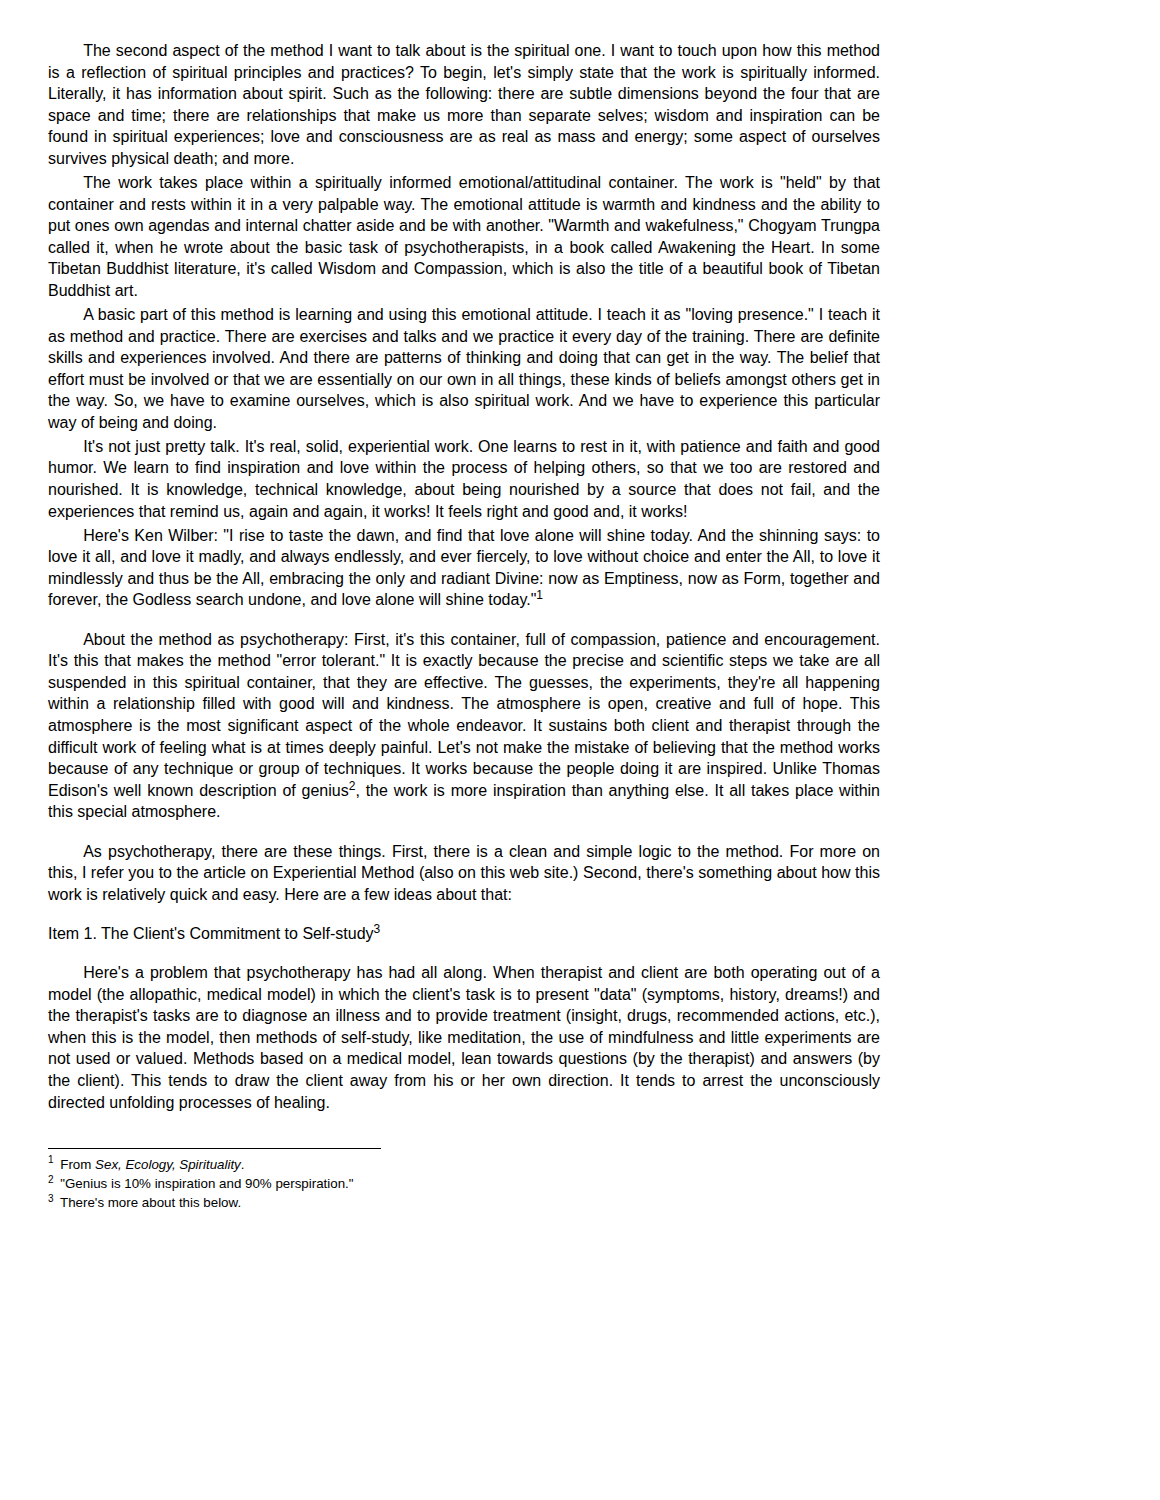The second aspect of the method I want to talk about is the spiritual one. I want to touch upon how this method is a reflection of spiritual principles and practices? To begin, let's simply state that the work is spiritually informed. Literally, it has information about spirit. Such as the following: there are subtle dimensions beyond the four that are space and time; there are relationships that make us more than separate selves; wisdom and inspiration can be found in spiritual experiences; love and consciousness are as real as mass and energy; some aspect of ourselves survives physical death; and more.
The work takes place within a spiritually informed emotional/attitudinal container. The work is "held" by that container and rests within it in a very palpable way. The emotional attitude is warmth and kindness and the ability to put ones own agendas and internal chatter aside and be with another. "Warmth and wakefulness," Chogyam Trungpa called it, when he wrote about the basic task of psychotherapists, in a book called Awakening the Heart. In some Tibetan Buddhist literature, it's called Wisdom and Compassion, which is also the title of a beautiful book of Tibetan Buddhist art.
A basic part of this method is learning and using this emotional attitude. I teach it as "loving presence." I teach it as method and practice. There are exercises and talks and we practice it every day of the training. There are definite skills and experiences involved. And there are patterns of thinking and doing that can get in the way. The belief that effort must be involved or that we are essentially on our own in all things, these kinds of beliefs amongst others get in the way. So, we have to examine ourselves, which is also spiritual work. And we have to experience this particular way of being and doing.
It's not just pretty talk. It's real, solid, experiential work. One learns to rest in it, with patience and faith and good humor. We learn to find inspiration and love within the process of helping others, so that we too are restored and nourished. It is knowledge, technical knowledge, about being nourished by a source that does not fail, and the experiences that remind us, again and again, it works! It feels right and good and, it works!
Here's Ken Wilber: "I rise to taste the dawn, and find that love alone will shine today. And the shinning says: to love it all, and love it madly, and always endlessly, and ever fiercely, to love without choice and enter the All, to love it mindlessly and thus be the All, embracing the only and radiant Divine: now as Emptiness, now as Form, together and forever, the Godless search undone, and love alone will shine today."1
About the method as psychotherapy: First, it's this container, full of compassion, patience and encouragement. It's this that makes the method "error tolerant." It is exactly because the precise and scientific steps we take are all suspended in this spiritual container, that they are effective. The guesses, the experiments, they're all happening within a relationship filled with good will and kindness. The atmosphere is open, creative and full of hope. This atmosphere is the most significant aspect of the whole endeavor. It sustains both client and therapist through the difficult work of feeling what is at times deeply painful. Let's not make the mistake of believing that the method works because of any technique or group of techniques. It works because the people doing it are inspired. Unlike Thomas Edison's well known description of genius2, the work is more inspiration than anything else. It all takes place within this special atmosphere.
As psychotherapy, there are these things. First, there is a clean and simple logic to the method. For more on this, I refer you to the article on Experiential Method (also on this web site.) Second, there's something about how this work is relatively quick and easy. Here are a few ideas about that:
Item 1. The Client's Commitment to Self-study3
Here's a problem that psychotherapy has had all along. When therapist and client are both operating out of a model (the allopathic, medical model) in which the client's task is to present "data" (symptoms, history, dreams!) and the therapist's tasks are to diagnose an illness and to provide treatment (insight, drugs, recommended actions, etc.), when this is the model, then methods of self-study, like meditation, the use of mindfulness and little experiments are not used or valued. Methods based on a medical model, lean towards questions (by the therapist) and answers (by the client). This tends to draw the client away from his or her own direction. It tends to arrest the unconsciously directed unfolding processes of healing.
1 From Sex, Ecology, Spirituality.
2 "Genius is 10% inspiration and 90% perspiration."
3 There's more about this below.